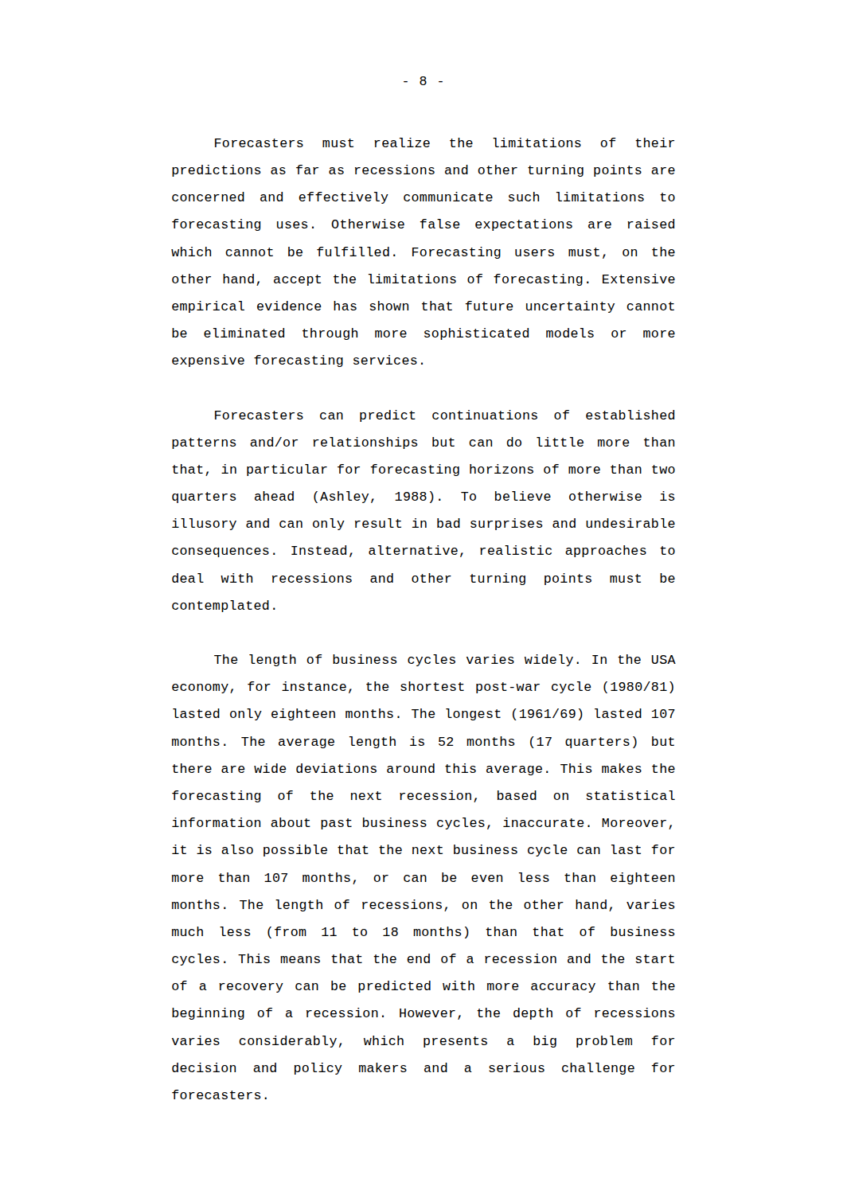- 8 -
Forecasters must realize the limitations of their predictions as far as recessions and other turning points are concerned and effectively communicate such limitations to forecasting uses. Otherwise false expectations are raised which cannot be fulfilled. Forecasting users must, on the other hand, accept the limitations of forecasting. Extensive empirical evidence has shown that future uncertainty cannot be eliminated through more sophisticated models or more expensive forecasting services.
Forecasters can predict continuations of established patterns and/or relationships but can do little more than that, in particular for forecasting horizons of more than two quarters ahead (Ashley, 1988). To believe otherwise is illusory and can only result in bad surprises and undesirable consequences. Instead, alternative, realistic approaches to deal with recessions and other turning points must be contemplated.
The length of business cycles varies widely. In the USA economy, for instance, the shortest post-war cycle (1980/81) lasted only eighteen months. The longest (1961/69) lasted 107 months. The average length is 52 months (17 quarters) but there are wide deviations around this average. This makes the forecasting of the next recession, based on statistical information about past business cycles, inaccurate. Moreover, it is also possible that the next business cycle can last for more than 107 months, or can be even less than eighteen months. The length of recessions, on the other hand, varies much less (from 11 to 18 months) than that of business cycles. This means that the end of a recession and the start of a recovery can be predicted with more accuracy than the beginning of a recession. However, the depth of recessions varies considerably, which presents a big problem for decision and policy makers and a serious challenge for forecasters.